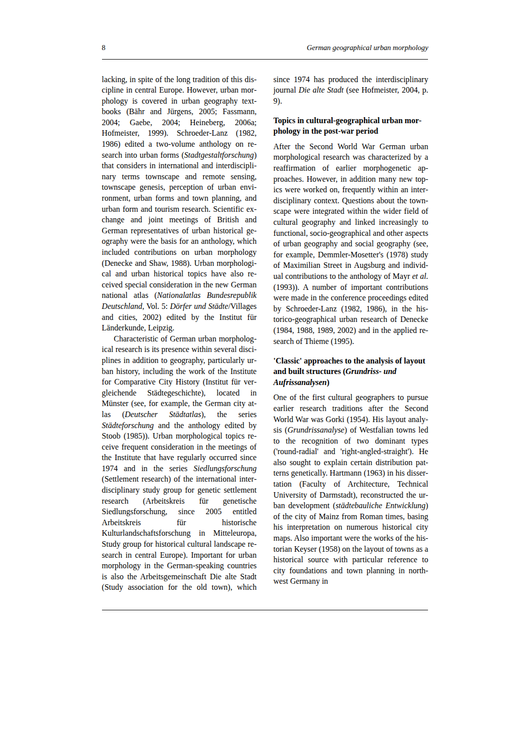8 German geographical urban morphology
lacking, in spite of the long tradition of this discipline in central Europe. However, urban morphology is covered in urban geography textbooks (Bähr and Jürgens, 2005; Fassmann, 2004; Gaebe, 2004; Heineberg, 2006a; Hofmeister, 1999). Schroeder-Lanz (1982, 1986) edited a two-volume anthology on research into urban forms (Stadtgestaltforschung) that considers in international and interdisciplinary terms townscape and remote sensing, townscape genesis, perception of urban environment, urban forms and town planning, and urban form and tourism research. Scientific exchange and joint meetings of British and German representatives of urban historical geography were the basis for an anthology, which included contributions on urban morphology (Denecke and Shaw, 1988). Urban morphological and urban historical topics have also received special consideration in the new German national atlas (Nationalatlas Bundesrepublik Deutschland, Vol. 5: Dörfer und Städte/Villages and cities, 2002) edited by the Institut für Länderkunde, Leipzig.
Characteristic of German urban morphological research is its presence within several disciplines in addition to geography, particularly urban history, including the work of the Institute for Comparative City History (Institut für vergleichende Städtegeschichte), located in Münster (see, for example, the German city atlas (Deutscher Städtatlas), the series Städteforschung and the anthology edited by Stoob (1985)). Urban morphological topics receive frequent consideration in the meetings of the Institute that have regularly occurred since 1974 and in the series Siedlungsforschung (Settlement research) of the international interdisciplinary study group for genetic settlement research (Arbeitskreis für genetische Siedlungsforschung, since 2005 entitled Arbeitskreis für historische Kulturlandschaftsforschung in Mitteleuropa, Study group for historical cultural landscape research in central Europe). Important for urban morphology in the German-speaking countries is also the Arbeitsgemeinschaft Die alte Stadt (Study association for the old town), which since 1974 has produced the interdisciplinary journal Die alte Stadt (see Hofmeister, 2004, p. 9).
Topics in cultural-geographical urban morphology in the post-war period
After the Second World War German urban morphological research was characterized by a reaffirmation of earlier morphogenetic approaches. However, in addition many new topics were worked on, frequently within an interdisciplinary context. Questions about the townscape were integrated within the wider field of cultural geography and linked increasingly to functional, socio-geographical and other aspects of urban geography and social geography (see, for example, Demmler-Mosetter's (1978) study of Maximilian Street in Augsburg and individual contributions to the anthology of Mayr et al. (1993)). A number of important contributions were made in the conference proceedings edited by Schroeder-Lanz (1982, 1986), in the historico-geographical urban research of Denecke (1984, 1988, 1989, 2002) and in the applied research of Thieme (1995).
'Classic' approaches to the analysis of layout and built structures (Grundriss- und Aufrissanalysen)
One of the first cultural geographers to pursue earlier research traditions after the Second World War was Gorki (1954). His layout analysis (Grundrissanalyse) of Westfalian towns led to the recognition of two dominant types ('round-radial' and 'right-angled-straight'). He also sought to explain certain distribution patterns genetically. Hartmann (1963) in his dissertation (Faculty of Architecture, Technical University of Darmstadt), reconstructed the urban development (städtebauliche Entwicklung) of the city of Mainz from Roman times, basing his interpretation on numerous historical city maps. Also important were the works of the historian Keyser (1958) on the layout of towns as a historical source with particular reference to city foundations and town planning in north-west Germany in